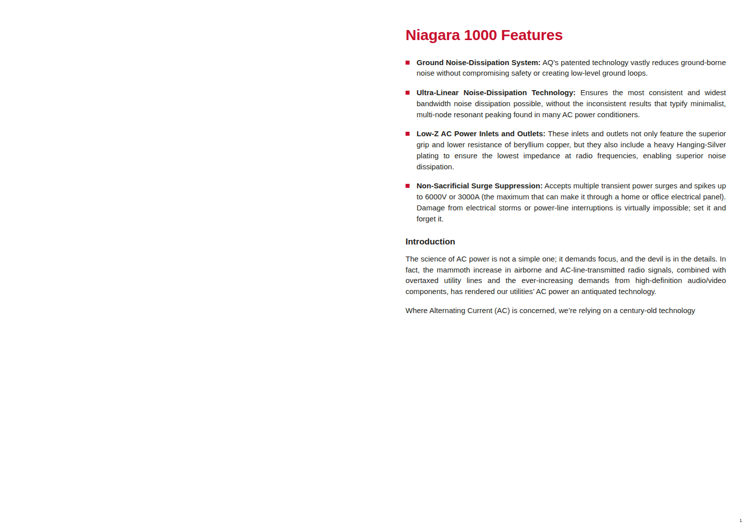Niagara 1000 Features
Ground Noise-Dissipation System: AQ’s patented technology vastly reduces ground-borne noise without compromising safety or creating low-level ground loops.
Ultra-Linear Noise-Dissipation Technology: Ensures the most consistent and widest bandwidth noise dissipation possible, without the inconsistent results that typify minimalist, multi-node resonant peaking found in many AC power conditioners.
Low-Z AC Power Inlets and Outlets: These inlets and outlets not only feature the superior grip and lower resistance of beryllium copper, but they also include a heavy Hanging-Silver plating to ensure the lowest impedance at radio frequencies, enabling superior noise dissipation.
Non-Sacrificial Surge Suppression: Accepts multiple transient power surges and spikes up to 6000V or 3000A (the maximum that can make it through a home or office electrical panel). Damage from electrical storms or power-line interruptions is virtually impossible; set it and forget it.
Introduction
The science of AC power is not a simple one; it demands focus, and the devil is in the details. In fact, the mammoth increase in airborne and AC-line-transmitted radio signals, combined with overtaxed utility lines and the ever-increasing demands from high-definition audio/video components, has rendered our utilities’ AC power an antiquated technology.
Where Alternating Current (AC) is concerned, we’re relying on a century-old technology
1